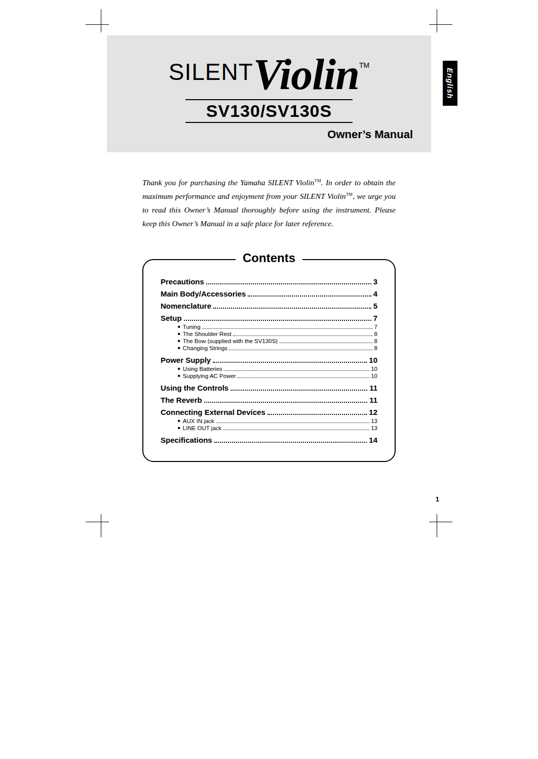English
SILENT Violin TM
SV130/SV130S
Owner’s Manual
Thank you for purchasing the Yamaha SILENT ViolinTM. In order to obtain the maximum performance and enjoyment from your SILENT ViolinTM, we urge you to read this Owner’s Manual thoroughly before using the instrument. Please keep this Owner’s Manual in a safe place for later reference.
Contents
Precautions 3
Main Body/Accessories 4
Nomenclature 5
Setup 7
■Tuning 7
■The Shoulder Rest 8
■The Bow (supplied with the SV130S) 8
■Changing Strings 8
Power Supply 10
■Using Batteries 10
■Supplying AC Power 10
Using the Controls 11
The Reverb 11
Connecting External Devices 12
■AUX IN jack 13
■LINE OUT jack 13
Specifications 14
1